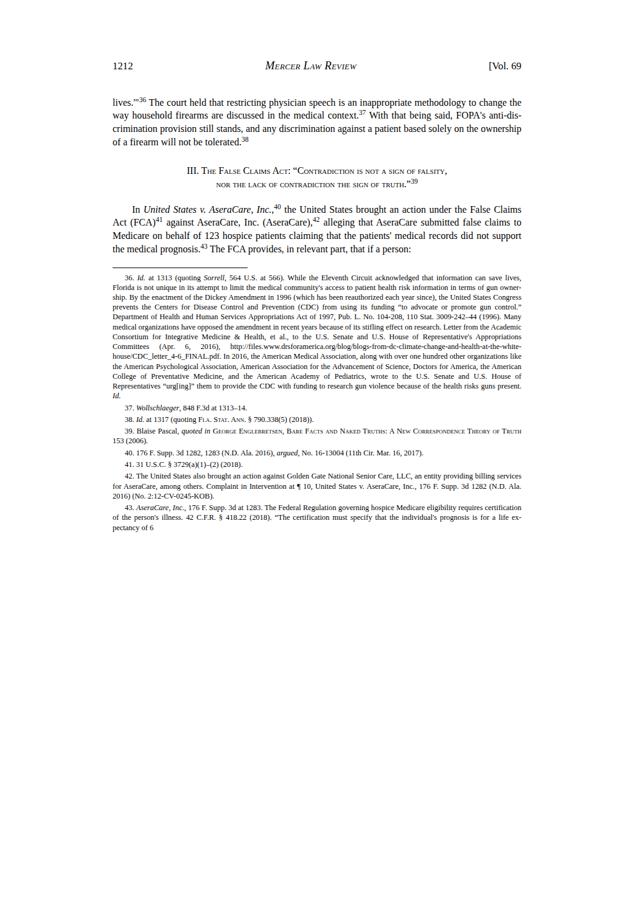1212 Mercer Law Review [Vol. 69
lives.'"36 The court held that restricting physician speech is an inappropriate methodology to change the way household firearms are discussed in the medical context.37 With that being said, FOPA's anti-discrimination provision still stands, and any discrimination against a patient based solely on the ownership of a firearm will not be tolerated.38
III. The False Claims Act: “Contradiction is not a sign of falsity,
nor the lack of contradiction the sign of truth.”39
In United States v. AseraCare, Inc.,40 the United States brought an action under the False Claims Act (FCA)41 against AseraCare, Inc. (AseraCare),42 alleging that AseraCare submitted false claims to Medicare on behalf of 123 hospice patients claiming that the patients' medical records did not support the medical prognosis.43 The FCA provides, in relevant part, that if a person:
36. Id. at 1313 (quoting Sorrell, 564 U.S. at 566). While the Eleventh Circuit acknowledged that information can save lives, Florida is not unique in its attempt to limit the medical community's access to patient health risk information in terms of gun ownership. By the enactment of the Dickey Amendment in 1996 (which has been reauthorized each year since), the United States Congress prevents the Centers for Disease Control and Prevention (CDC) from using its funding “to advocate or promote gun control.” Department of Health and Human Services Appropriations Act of 1997, Pub. L. No. 104-208, 110 Stat. 3009-242–44 (1996). Many medical organizations have opposed the amendment in recent years because of its stifling effect on research. Letter from the Academic Consortium for Integrative Medicine & Health, et al., to the U.S. Senate and U.S. House of Representative's Appropriations Committees (Apr. 6, 2016), http://files.www.drsforamerica.org/blog/blogs-from-dc-climate-change-and-health-at-the-white-house/CDC_letter_4-6_FINAL.pdf. In 2016, the American Medical Association, along with over one hundred other organizations like the American Psychological Association, American Association for the Advancement of Science, Doctors for America, the American College of Preventative Medicine, and the American Academy of Pediatrics, wrote to the U.S. Senate and U.S. House of Representatives “urg[ing]” them to provide the CDC with funding to research gun violence because of the health risks guns present. Id.
37. Wollschlaeger, 848 F.3d at 1313–14.
38. Id. at 1317 (quoting Fla. Stat. Ann. § 790.338(5) (2018)).
39. Blaise Pascal, quoted in George Englebretsen, Bare Facts and Naked Truths: A New Correspondence Theory of Truth 153 (2006).
40. 176 F. Supp. 3d 1282, 1283 (N.D. Ala. 2016), argued, No. 16-13004 (11th Cir. Mar. 16, 2017).
41. 31 U.S.C. § 3729(a)(1)–(2) (2018).
42. The United States also brought an action against Golden Gate National Senior Care, LLC, an entity providing billing services for AseraCare, among others. Complaint in Intervention at ¶ 10, United States v. AseraCare, Inc., 176 F. Supp. 3d 1282 (N.D. Ala. 2016) (No. 2:12-CV-0245-KOB).
43. AseraCare, Inc., 176 F. Supp. 3d at 1283. The Federal Regulation governing hospice Medicare eligibility requires certification of the person's illness. 42 C.F.R. § 418.22 (2018). “The certification must specify that the individual's prognosis is for a life expectancy of 6